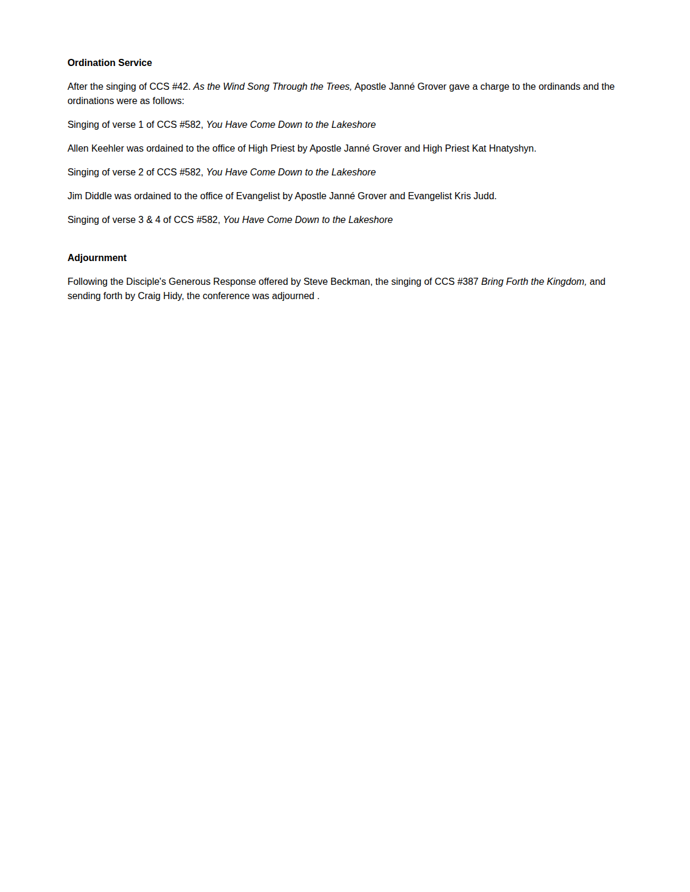Ordination Service
After the singing of CCS #42. As the Wind Song Through the Trees, Apostle Janné Grover gave a charge to the ordinands and the ordinations were as follows:
Singing of verse 1 of CCS #582, You Have Come Down to the Lakeshore
Allen Keehler was ordained to the office of High Priest by Apostle Janné Grover and High Priest Kat Hnatyshyn.
Singing of verse 2 of CCS #582, You Have Come Down to the Lakeshore
Jim Diddle was ordained to the office of Evangelist by Apostle Janné Grover and Evangelist Kris Judd.
Singing of verse 3 & 4 of CCS #582, You Have Come Down to the Lakeshore
Adjournment
Following the Disciple's Generous Response offered by Steve Beckman, the singing of CCS #387 Bring Forth the Kingdom, and sending forth by Craig Hidy, the conference was adjourned .